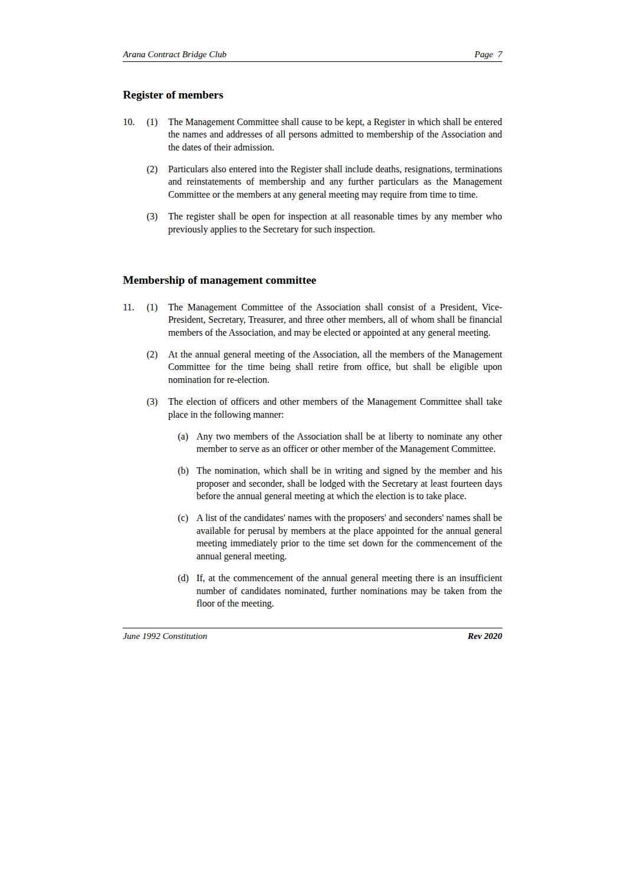Arana Contract Bridge Club Page 7
Register of members
10.
(1)
The Management Committee shall cause to be kept, a Register in which shall be entered the names and addresses of all persons admitted to membership of the Association and the dates of their admission.
(2)
Particulars also entered into the Register shall include deaths, resignations, terminations and reinstatements of membership and any further particulars as the Management Committee or the members at any general meeting may require from time to time.
(3)
The register shall be open for inspection at all reasonable times by any member who previously applies to the Secretary for such inspection.
Membership of management committee
11.
(1)
The Management Committee of the Association shall consist of a President, Vice-President, Secretary, Treasurer, and three other members, all of whom shall be financial members of the Association, and may be elected or appointed at any general meeting.
(2)
At the annual general meeting of the Association, all the members of the Management Committee for the time being shall retire from office, but shall be eligible upon nomination for re-election.
(3)
The election of officers and other members of the Management Committee shall take place in the following manner:
(a)
Any two members of the Association shall be at liberty to nominate any other member to serve as an officer or other member of the Management Committee.
(b)
The nomination, which shall be in writing and signed by the member and his proposer and seconder, shall be lodged with the Secretary at least fourteen days before the annual general meeting at which the election is to take place.
(c)
A list of the candidates' names with the proposers' and seconders' names shall be available for perusal by members at the place appointed for the annual general meeting immediately prior to the time set down for the commencement of the annual general meeting.
(d)
If, at the commencement of the annual general meeting there is an insufficient number of candidates nominated, further nominations may be taken from the floor of the meeting.
June 1992 Constitution Rev 2020